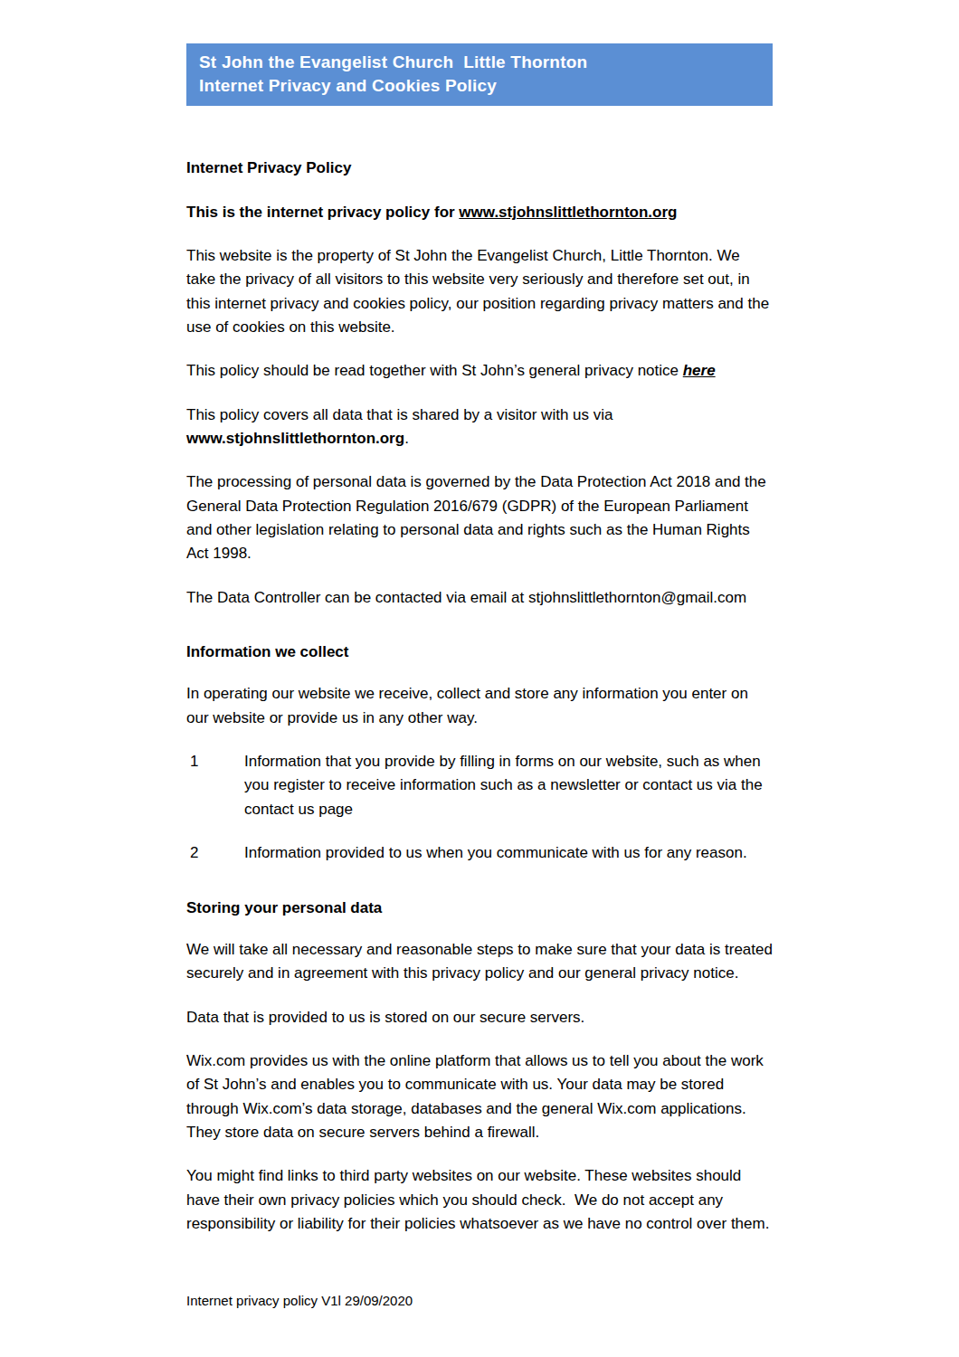St John the Evangelist Church Little Thornton
Internet Privacy and Cookies Policy
Internet Privacy Policy
This is the internet privacy policy for www.stjohnslittlethornton.org
This website is the property of St John the Evangelist Church, Little Thornton. We take the privacy of all visitors to this website very seriously and therefore set out, in this internet privacy and cookies policy, our position regarding privacy matters and the use of cookies on this website.
This policy should be read together with St John’s general privacy notice here
This policy covers all data that is shared by a visitor with us via
www.stjohnslittlethornton.org.
The processing of personal data is governed by the Data Protection Act 2018 and the General Data Protection Regulation 2016/679 (GDPR) of the European Parliament and other legislation relating to personal data and rights such as the Human Rights Act 1998.
The Data Controller can be contacted via email at stjohnslittlethornton@gmail.com
Information we collect
In operating our website we receive, collect and store any information you enter on our website or provide us in any other way.
1 Information that you provide by filling in forms on our website, such as when you register to receive information such as a newsletter or contact us via the contact us page
2 Information provided to us when you communicate with us for any reason.
Storing your personal data
We will take all necessary and reasonable steps to make sure that your data is treated securely and in agreement with this privacy policy and our general privacy notice.
Data that is provided to us is stored on our secure servers.
Wix.com provides us with the online platform that allows us to tell you about the work of St John’s and enables you to communicate with us. Your data may be stored through Wix.com’s data storage, databases and the general Wix.com applications. They store data on secure servers behind a firewall.
You might find links to third party websites on our website. These websites should have their own privacy policies which you should check. We do not accept any responsibility or liability for their policies whatsoever as we have no control over them.
Internet privacy policy V1l 29/09/2020